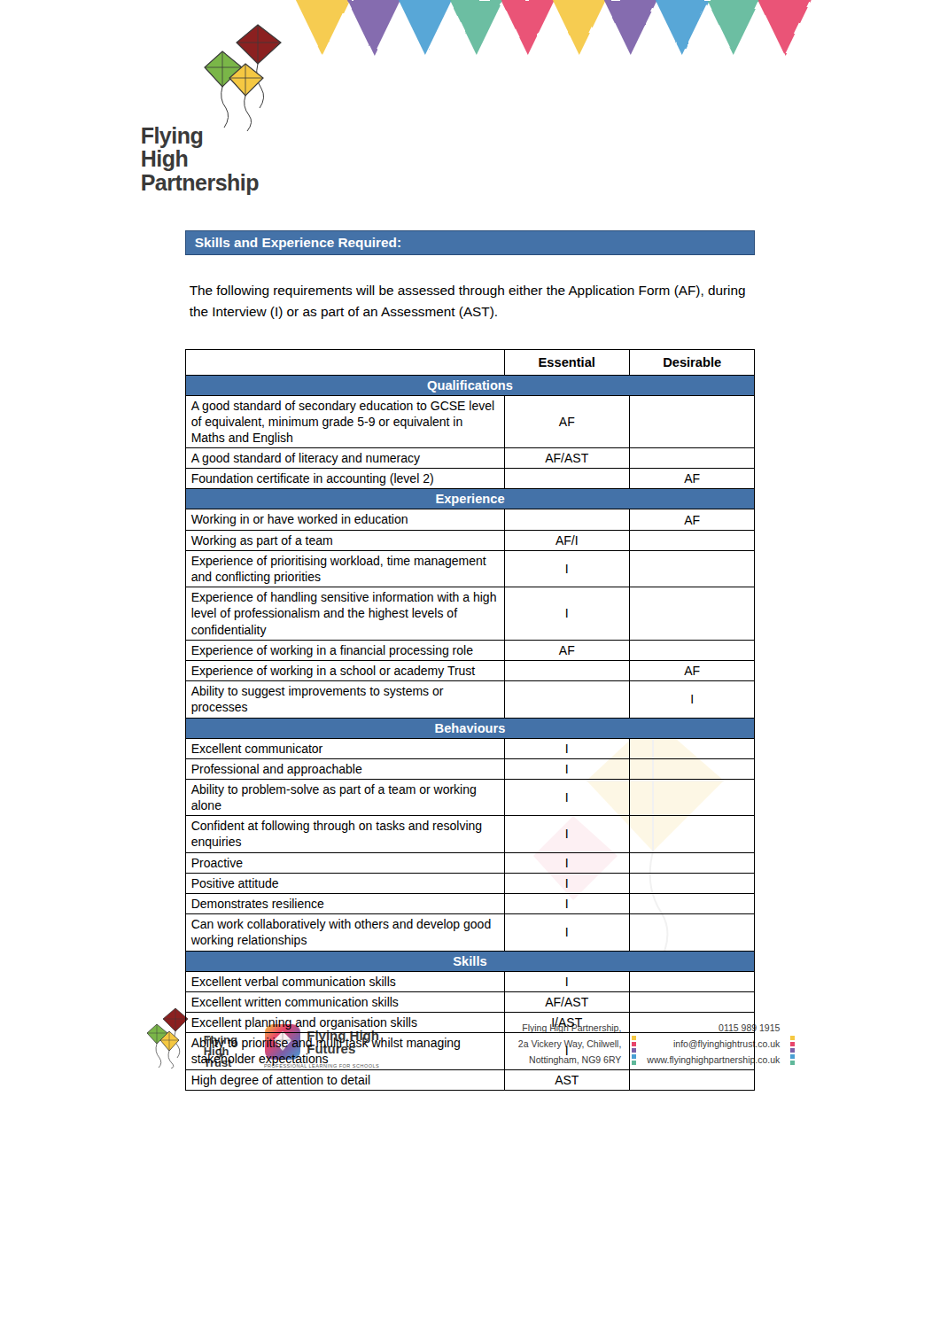Flying
High
Partnership
Skills and Experience Required:
The following requirements will be assessed through either the Application Form (AF), during the Interview (I) or as part of an Assessment (AST).
| | Essential | Desirable |
| --- | --- | --- |
| Qualifications |
| A good standard of secondary education to GCSE level of equivalent, minimum grade 5-9 or equivalent in Maths and English | AF | |
| A good standard of literacy and numeracy | AF/AST | |
| Foundation certificate in accounting (level 2) | | AF |
| Experience |
| Working in or have worked in education | | AF |
| Working as part of a team | AF/I | |
| Experience of prioritising workload, time management and conflicting priorities | I | |
| Experience of handling sensitive information with a high level of professionalism and the highest levels of confidentiality | I | |
| Experience of working in a financial processing role | AF | |
| Experience of working in a school or academy Trust | | AF |
| Ability to suggest improvements to systems or processes | | I |
| Behaviours |
| Excellent communicator | I | |
| Professional and approachable | I | |
| Ability to problem-solve as part of a team or working alone | I | |
| Confident at following through on tasks and resolving enquiries | I | |
| Proactive | I | |
| Positive attitude | I | |
| Demonstrates resilience | I | |
| Can work collaboratively with others and develop good working relationships | I | |
| Skills |
| Excellent verbal communication skills | I | |
| Excellent written communication skills | AF/AST | |
| Excellent planning and organisation skills | I/AST | |
| Ability to prioritise and multi task whilst managing stakeholder expectations | I | |
| High degree of attention to detail | AST | |
Flying
High
Trust
Flying High
Futures
PROFESSIONAL LEARNING FOR SCHOOLS
Flying High Partnership,
2a Vickery Way, Chilwell,
Nottingham, NG9 6RY
0115 989 1915
info@flyinghightrust.co.uk
www.flyinghighpartnership.co.uk